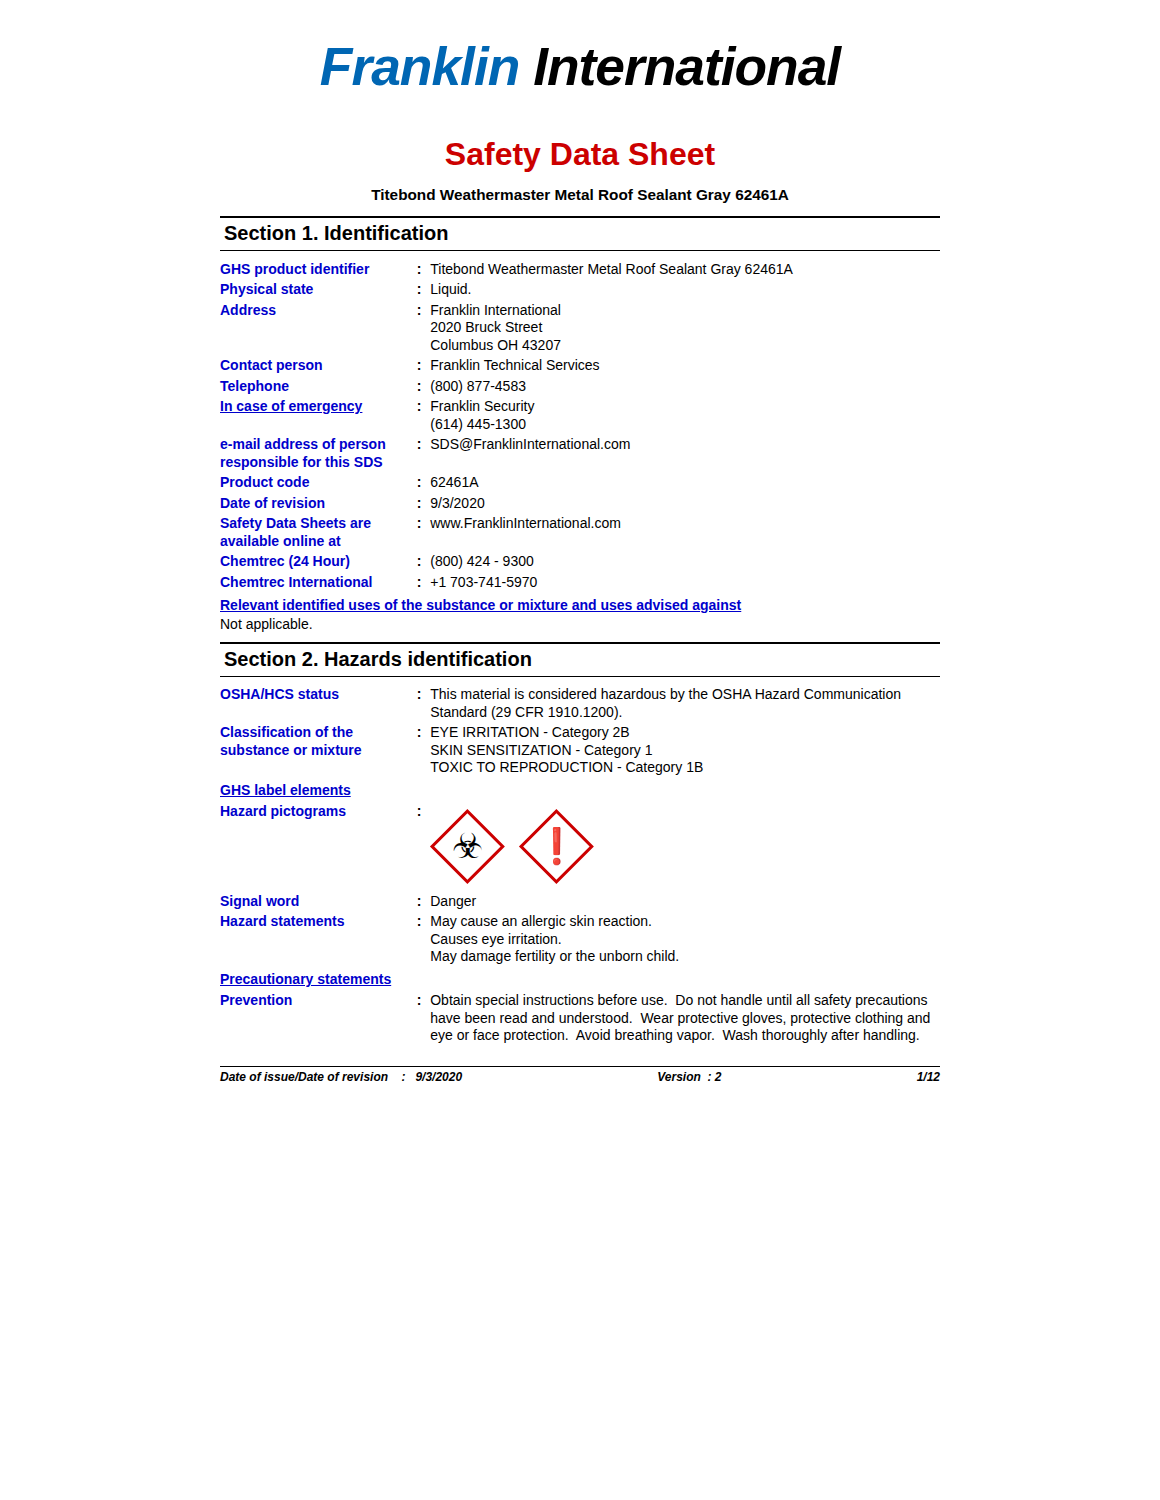Franklin International
Safety Data Sheet
Titebond Weathermaster Metal Roof Sealant Gray 62461A
Section 1. Identification
| GHS product identifier | : | Titebond Weathermaster Metal Roof Sealant Gray 62461A |
| Physical state | : | Liquid. |
| Address | : | Franklin International 2020 Bruck Street Columbus OH 43207 |
| Contact person | : | Franklin Technical Services |
| Telephone | : | (800) 877-4583 |
| In case of emergency | : | Franklin Security (614) 445-1300 |
| e-mail address of person responsible for this SDS | : | SDS@FranklinInternational.com |
| Product code | : | 62461A |
| Date of revision | : | 9/3/2020 |
| Safety Data Sheets are available online at | : | www.FranklinInternational.com |
| Chemtrec (24 Hour) | : | (800) 424 - 9300 |
| Chemtrec International | : | +1 703-741-5970 |
Relevant identified uses of the substance or mixture and uses advised against
Not applicable.
Section 2. Hazards identification
| OSHA/HCS status | : | This material is considered hazardous by the OSHA Hazard Communication Standard (29 CFR 1910.1200). |
| Classification of the substance or mixture | : | EYE IRRITATION - Category 2B SKIN SENSITIZATION - Category 1 TOXIC TO REPRODUCTION - Category 1B |
GHS label elements
| Hazard pictograms | : | ☣ ❗ |
| Signal word | : | Danger |
| Hazard statements | : | May cause an allergic skin reaction. Causes eye irritation. May damage fertility or the unborn child. |
Precautionary statements
| Prevention | : | Obtain special instructions before use. Do not handle until all safety precautions have been read and understood. Wear protective gloves, protective clothing and eye or face protection. Avoid breathing vapor. Wash thoroughly after handling. |
Date of issue/Date of revision : 9/3/2020
Version : 2
1/12